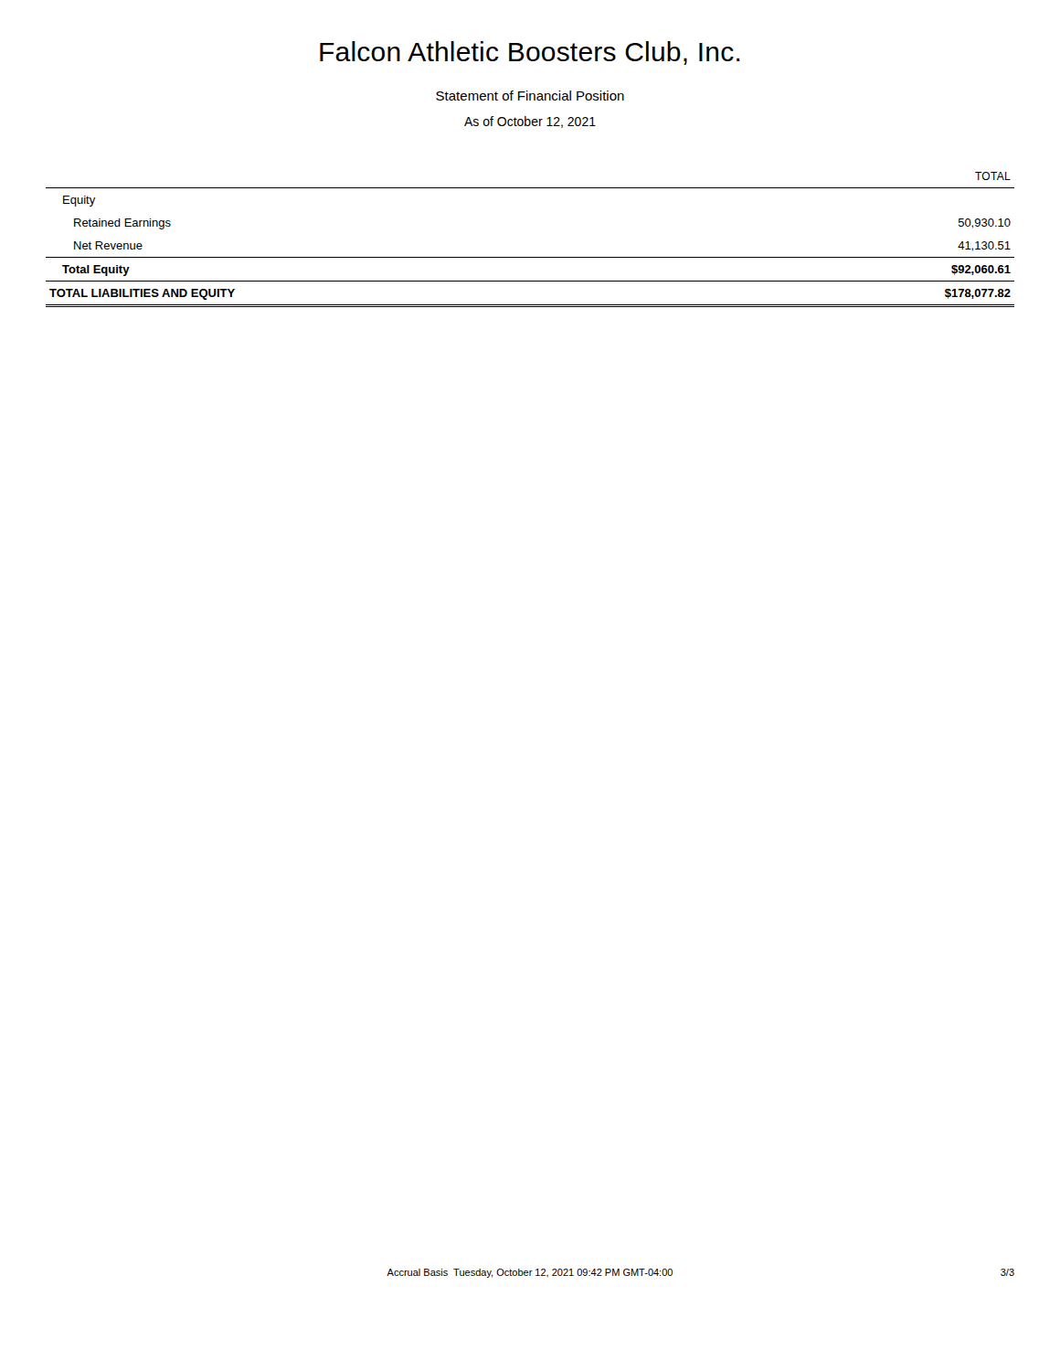Falcon Athletic Boosters Club, Inc.
Statement of Financial Position
As of October 12, 2021
| | TOTAL |
| --- | --- |
| Equity | |
| Retained Earnings | 50,930.10 |
| Net Revenue | 41,130.51 |
| Total Equity | $92,060.61 |
| TOTAL LIABILITIES AND EQUITY | $178,077.82 |
Accrual Basis Tuesday, October 12, 2021 09:42 PM GMT-04:00
3/3